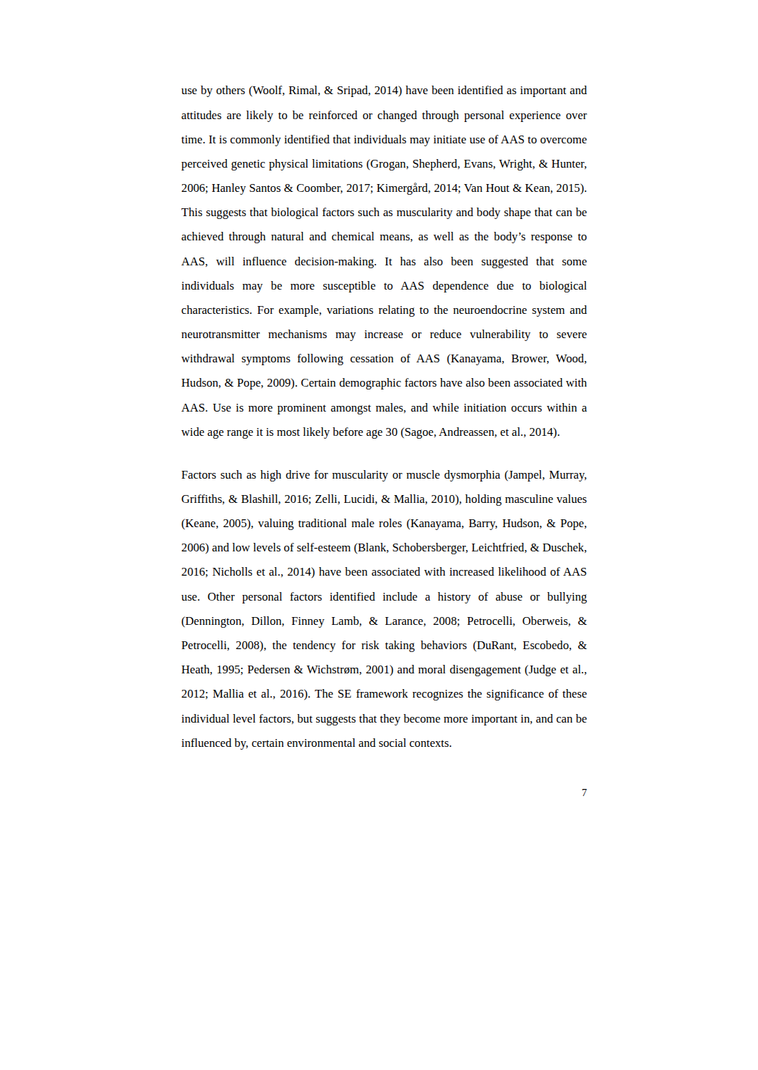use by others (Woolf, Rimal, & Sripad, 2014) have been identified as important and attitudes are likely to be reinforced or changed through personal experience over time. It is commonly identified that individuals may initiate use of AAS to overcome perceived genetic physical limitations (Grogan, Shepherd, Evans, Wright, & Hunter, 2006; Hanley Santos & Coomber, 2017; Kimergård, 2014; Van Hout & Kean, 2015). This suggests that biological factors such as muscularity and body shape that can be achieved through natural and chemical means, as well as the body’s response to AAS, will influence decision-making. It has also been suggested that some individuals may be more susceptible to AAS dependence due to biological characteristics. For example, variations relating to the neuroendocrine system and neurotransmitter mechanisms may increase or reduce vulnerability to severe withdrawal symptoms following cessation of AAS (Kanayama, Brower, Wood, Hudson, & Pope, 2009). Certain demographic factors have also been associated with AAS. Use is more prominent amongst males, and while initiation occurs within a wide age range it is most likely before age 30 (Sagoe, Andreassen, et al., 2014).
Factors such as high drive for muscularity or muscle dysmorphia (Jampel, Murray, Griffiths, & Blashill, 2016; Zelli, Lucidi, & Mallia, 2010), holding masculine values (Keane, 2005), valuing traditional male roles (Kanayama, Barry, Hudson, & Pope, 2006) and low levels of self-esteem (Blank, Schobersberger, Leichtfried, & Duschek, 2016; Nicholls et al., 2014) have been associated with increased likelihood of AAS use. Other personal factors identified include a history of abuse or bullying (Dennington, Dillon, Finney Lamb, & Larance, 2008; Petrocelli, Oberweis, & Petrocelli, 2008), the tendency for risk taking behaviors (DuRant, Escobedo, & Heath, 1995; Pedersen & Wichstrøm, 2001) and moral disengagement (Judge et al., 2012; Mallia et al., 2016). The SE framework recognizes the significance of these individual level factors, but suggests that they become more important in, and can be influenced by, certain environmental and social contexts.
7